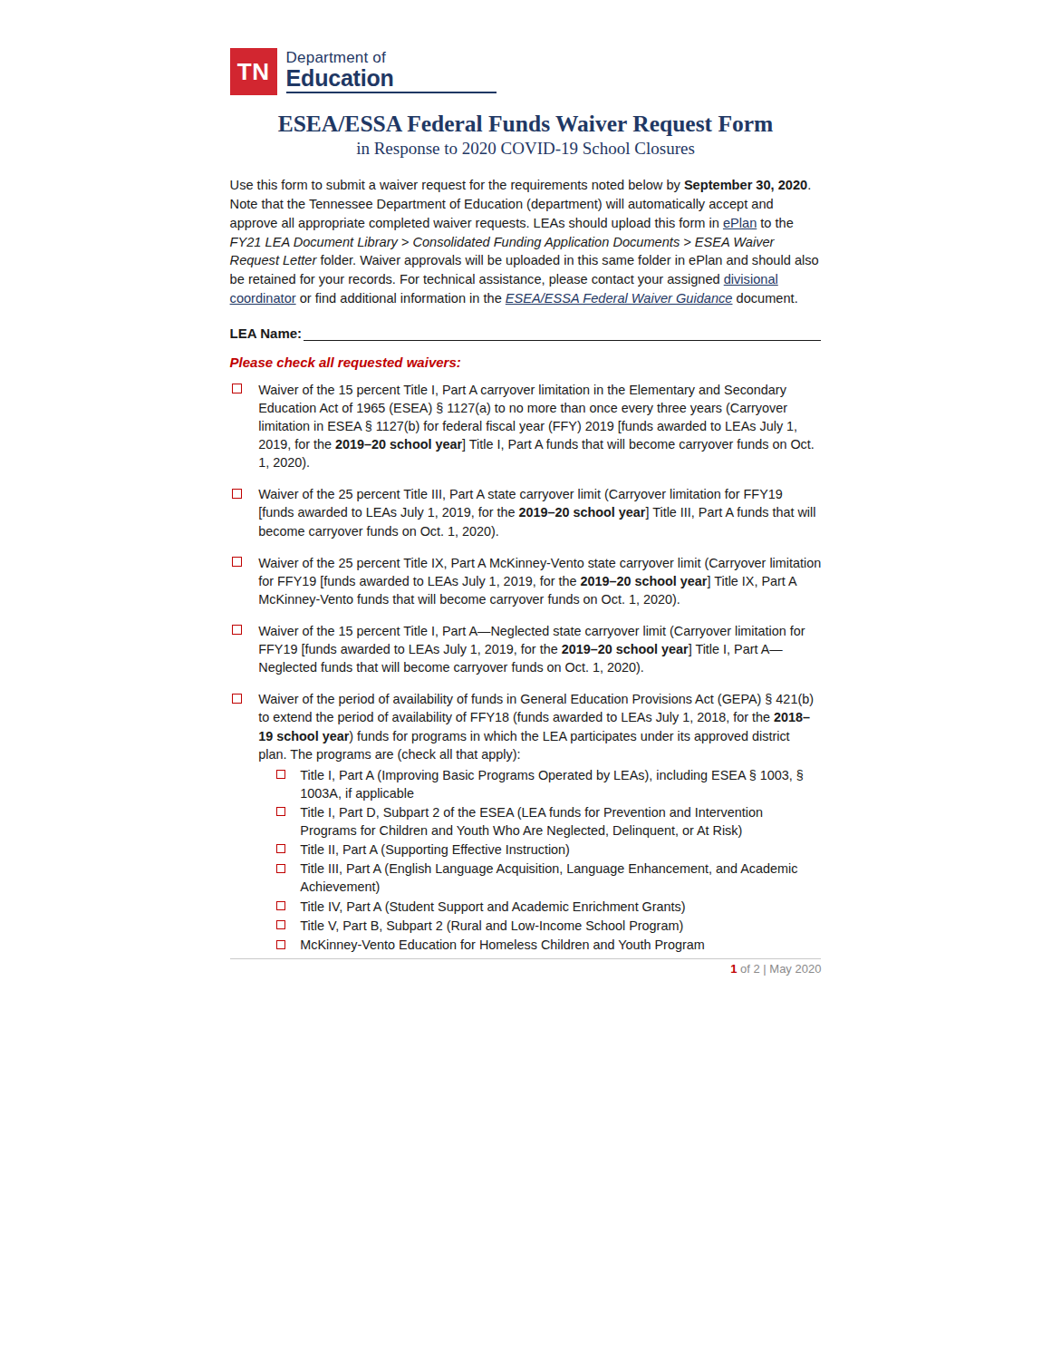TN
Department of
Education
ESEA/ESSA Federal Funds Waiver Request Form
in Response to 2020 COVID-19 School Closures
Use this form to submit a waiver request for the requirements noted below by September 30, 2020. Note that the Tennessee Department of Education (department) will automatically accept and approve all appropriate completed waiver requests. LEAs should upload this form in ePlan to the FY21 LEA Document Library > Consolidated Funding Application Documents > ESEA Waiver Request Letter folder. Waiver approvals will be uploaded in this same folder in ePlan and should also be retained for your records. For technical assistance, please contact your assigned divisional coordinator or find additional information in the ESEA/ESSA Federal Waiver Guidance document.
LEA Name:
Please check all requested waivers:
Waiver of the 15 percent Title I, Part A carryover limitation in the Elementary and Secondary Education Act of 1965 (ESEA) § 1127(a) to no more than once every three years (Carryover limitation in ESEA § 1127(b) for federal fiscal year (FFY) 2019 [funds awarded to LEAs July 1, 2019, for the 2019–20 school year] Title I, Part A funds that will become carryover funds on Oct. 1, 2020).
Waiver of the 25 percent Title III, Part A state carryover limit (Carryover limitation for FFY19 [funds awarded to LEAs July 1, 2019, for the 2019–20 school year] Title III, Part A funds that will become carryover funds on Oct. 1, 2020).
Waiver of the 25 percent Title IX, Part A McKinney-Vento state carryover limit (Carryover limitation for FFY19 [funds awarded to LEAs July 1, 2019, for the 2019–20 school year] Title IX, Part A McKinney-Vento funds that will become carryover funds on Oct. 1, 2020).
Waiver of the 15 percent Title I, Part A—Neglected state carryover limit (Carryover limitation for FFY19 [funds awarded to LEAs July 1, 2019, for the 2019–20 school year] Title I, Part A—Neglected funds that will become carryover funds on Oct. 1, 2020).
Waiver of the period of availability of funds in General Education Provisions Act (GEPA) § 421(b) to extend the period of availability of FFY18 (funds awarded to LEAs July 1, 2018, for the 2018–19 school year) funds for programs in which the LEA participates under its approved district plan. The programs are (check all that apply):
Title I, Part A (Improving Basic Programs Operated by LEAs), including ESEA § 1003, § 1003A, if applicable
Title I, Part D, Subpart 2 of the ESEA (LEA funds for Prevention and Intervention Programs for Children and Youth Who Are Neglected, Delinquent, or At Risk)
Title II, Part A (Supporting Effective Instruction)
Title III, Part A (English Language Acquisition, Language Enhancement, and Academic Achievement)
Title IV, Part A (Student Support and Academic Enrichment Grants)
Title V, Part B, Subpart 2 (Rural and Low-Income School Program)
McKinney-Vento Education for Homeless Children and Youth Program
1 of 2 | May 2020